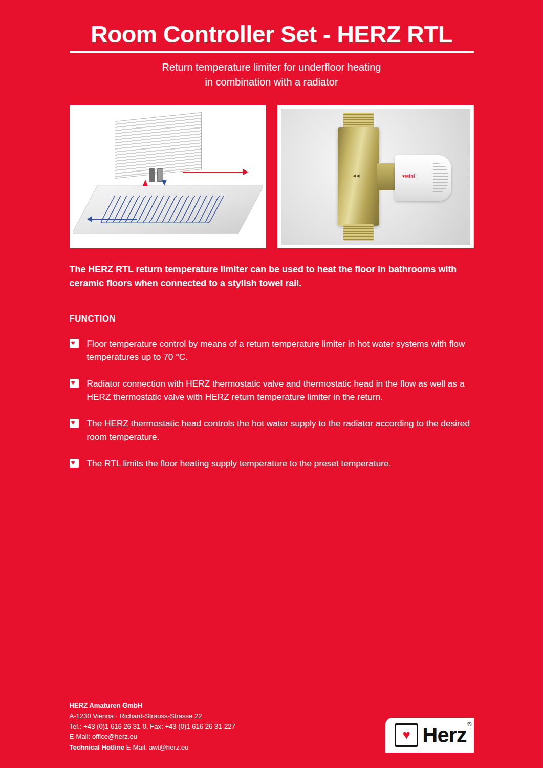Room Controller Set - HERZ RTL
Return temperature limiter for underfloor heating
in combination with a radiator
◂◂
♥Mini
The HERZ RTL return temperature limiter can be used to heat the floor in bathrooms with ceramic floors when connected to a stylish towel rail.
FUNCTION
Floor temperature control by means of a return temperature limiter in hot water systems with flow temperatures up to 70 °C.
Radiator connection with HERZ thermostatic valve and thermostatic head in the flow as well as a HERZ thermostatic valve with HERZ return temperature limiter in the return.
The HERZ thermostatic head controls the hot water supply to the radiator according to the desired room temperature.
The RTL limits the floor heating supply temperature to the preset temperature.
HERZ Amaturen GmbH
A-1230 Vienna · Richard-Strauss-Strasse 22
Tel.: +43 (0)1 616 26 31-0, Fax: +43 (0)1 616 26 31-227
E-Mail: office@herz.eu
Technical Hotline E-Mail: awt@herz.eu
♥
Herz
®